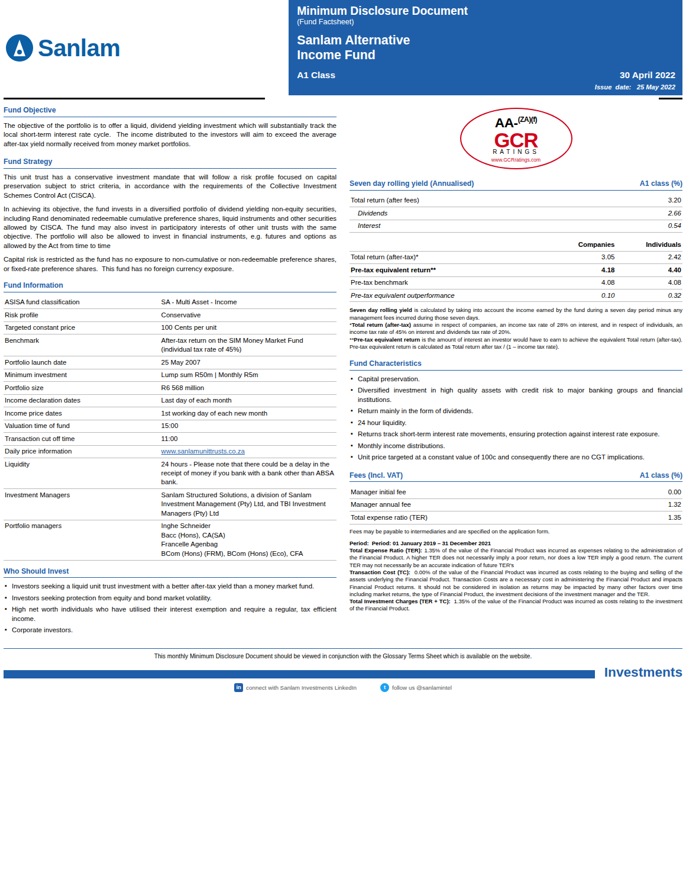Sanlam
Minimum Disclosure Document
(Fund Factsheet)
Sanlam Alternative
Income Fund
A1 Class 30 April 2022
Issue date: 25 May 2022
Fund Objective
The objective of the portfolio is to offer a liquid, dividend yielding investment which will substantially track the local short-term interest rate cycle. The income distributed to the investors will aim to exceed the average after-tax yield normally received from money market portfolios.
Fund Strategy
This unit trust has a conservative investment mandate that will follow a risk profile focused on capital preservation subject to strict criteria, in accordance with the requirements of the Collective Investment Schemes Control Act (CISCA).
In achieving its objective, the fund invests in a diversified portfolio of dividend yielding non-equity securities, including Rand denominated redeemable cumulative preference shares, liquid instruments and other securities allowed by CISCA. The fund may also invest in participatory interests of other unit trusts with the same objective. The portfolio will also be allowed to invest in financial instruments, e.g. futures and options as allowed by the Act from time to time
Capital risk is restricted as the fund has no exposure to non-cumulative or non-redeemable preference shares, or fixed-rate preference shares. This fund has no foreign currency exposure.
Fund Information
| ASISA fund classification | SA - Multi Asset - Income |
| Risk profile | Conservative |
| Targeted constant price | 100 Cents per unit |
| Benchmark | After-tax return on the SIM Money Market Fund (individual tax rate of 45%) |
| Portfolio launch date | 25 May 2007 |
| Minimum investment | Lump sum R50m / Monthly R5m |
| Portfolio size | R6 568 million |
| Income declaration dates | Last day of each month |
| Income price dates | 1st working day of each new month |
| Valuation time of fund | 15:00 |
| Transaction cut off time | 11:00 |
| Daily price information | www.sanlamunittrusts.co.za |
| Liquidity | 24 hours - Please note that there could be a delay in the receipt of money if you bank with a bank other than ABSA bank. |
| Investment Managers | Sanlam Structured Solutions, a division of Sanlam Investment Management (Pty) Ltd, and TBI Investment Managers (Pty) Ltd |
| Portfolio managers | Inghe Schneider Bacc (Hons), CA(SA) Francelle Agenbag BCom (Hons) (FRM), BCom (Hons) (Eco), CFA |
Who Should Invest
Investors seeking a liquid unit trust investment with a better after-tax yield than a money market fund.
Investors seeking protection from equity and bond market volatility.
High net worth individuals who have utilised their interest exemption and require a regular, tax efficient income.
Corporate investors.
AA-(ZA)(f)
GCR
RATINGS
www.GCRratings.com
Seven day rolling yield (Annualised)
A1 class (%)
| Total return (after fees) | 3.20 |
| Dividends | 2.66 |
| Interest | 0.54 |
| | Companies | Individuals |
| --- | --- | --- |
| Total return (after-tax)* | 3.05 | 2.42 |
| Pre-tax equivalent return** | 4.18 | 4.40 |
| Pre-tax benchmark | 4.08 | 4.08 |
| Pre-tax equivalent outperformance | 0.10 | 0.32 |
Seven day rolling yield is calculated by taking into account the income earned by the fund during a seven day period minus any management fees incurred during those seven days.
*Total return (after-tax) assume in respect of companies, an income tax rate of 28% on interest, and in respect of individuals, an income tax rate of 45% on interest and dividends tax rate of 20%.
**Pre-tax equivalent return is the amount of interest an investor would have to earn to achieve the equivalent Total return (after-tax). Pre-tax equivalent return is calculated as Total return after tax / (1 – income tax rate).
Fund Characteristics
Capital preservation.
Diversified investment in high quality assets with credit risk to major banking groups and financial institutions.
Return mainly in the form of dividends.
24 hour liquidity.
Returns track short-term interest rate movements, ensuring protection against interest rate exposure.
Monthly income distributions.
Unit price targeted at a constant value of 100c and consequently there are no CGT implications.
Fees (Incl. VAT)
A1 class (%)
| Manager initial fee | 0.00 |
| Manager annual fee | 1.32 |
| Total expense ratio (TER) | 1.35 |
Fees may be payable to intermediaries and are specified on the application form.
Period: Period: 01 January 2019 – 31 December 2021
Total Expense Ratio (TER): 1.35% of the value of the Financial Product was incurred as expenses relating to the administration of the Financial Product. A higher TER does not necessarily imply a poor return, nor does a low TER imply a good return. The current TER may not necessarily be an accurate indication of future TER's
Transaction Cost (TC): 0.00% of the value of the Financial Product was incurred as costs relating to the buying and selling of the assets underlying the Financial Product. Transaction Costs are a necessary cost in administering the Financial Product and impacts Financial Product returns. It should not be considered in isolation as returns may be impacted by many other factors over time including market returns, the type of Financial Product, the investment decisions of the investment manager and the TER.
Total Investment Charges (TER + TC): 1.35% of the value of the Financial Product was incurred as costs relating to the investment of the Financial Product.
This monthly Minimum Disclosure Document should be viewed in conjunction with the Glossary Terms Sheet which is available on the website.
Investments
in connect with Sanlam Investments LinkedIn
tfollow us @sanlamintel